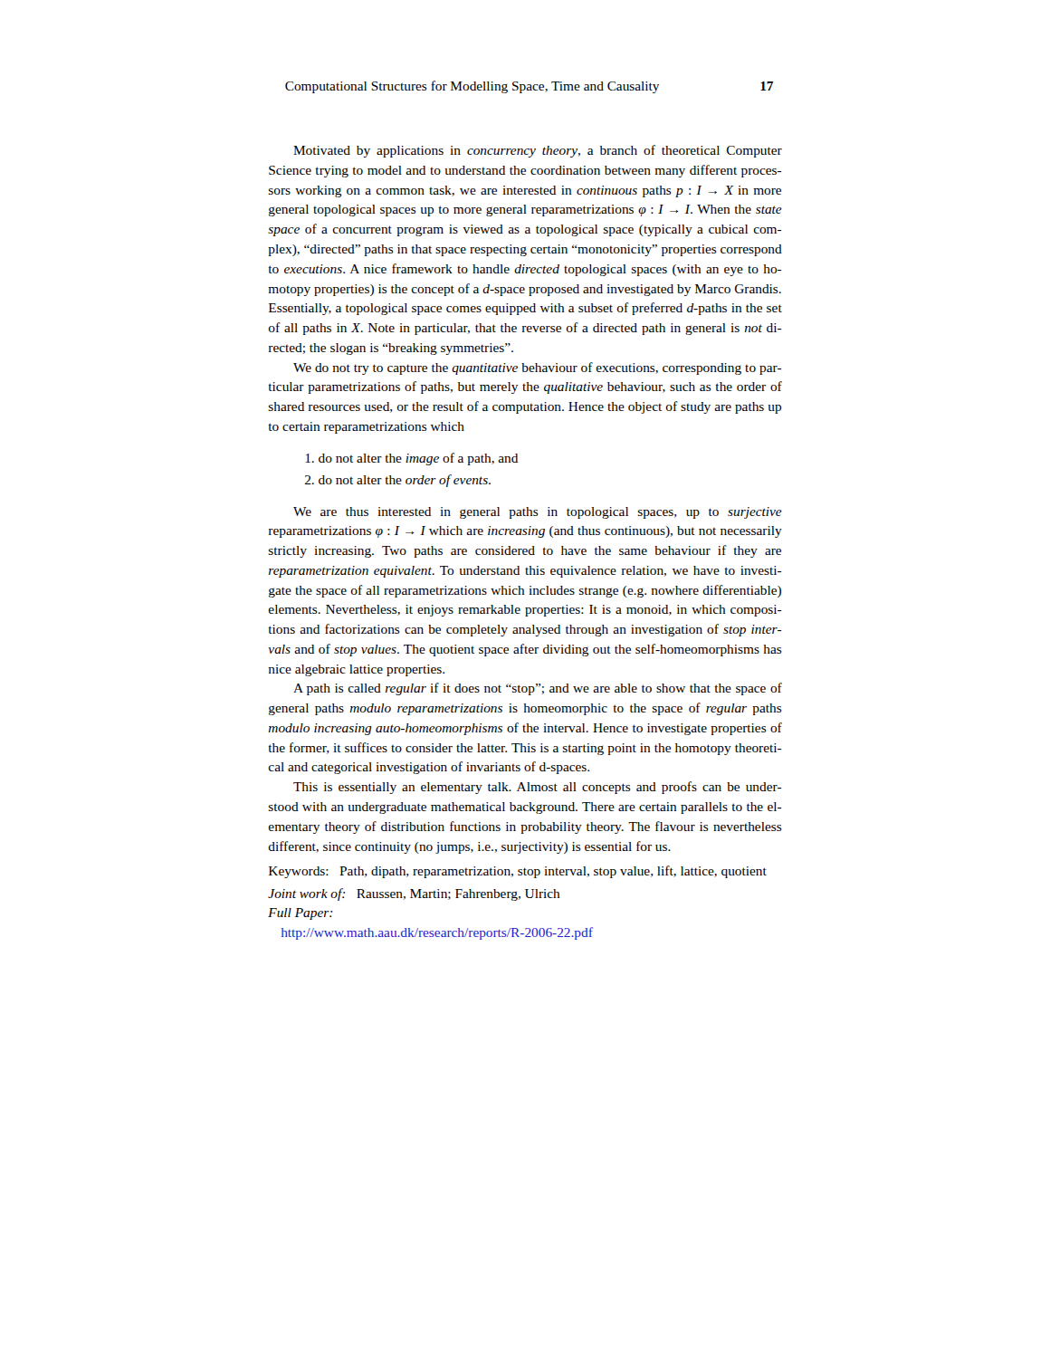Computational Structures for Modelling Space, Time and Causality 17
Motivated by applications in concurrency theory, a branch of theoretical Computer Science trying to model and to understand the coordination between many different processors working on a common task, we are interested in continuous paths p : I → X in more general topological spaces up to more general reparametrizations φ : I → I. When the state space of a concurrent program is viewed as a topological space (typically a cubical complex), “directed” paths in that space respecting certain “monotonicity” properties correspond to executions. A nice framework to handle directed topological spaces (with an eye to homotopy properties) is the concept of a d-space proposed and investigated by Marco Grandis. Essentially, a topological space comes equipped with a subset of preferred d-paths in the set of all paths in X. Note in particular, that the reverse of a directed path in general is not directed; the slogan is “breaking symmetries”.
We do not try to capture the quantitative behaviour of executions, corresponding to particular parametrizations of paths, but merely the qualitative behaviour, such as the order of shared resources used, or the result of a computation. Hence the object of study are paths up to certain reparametrizations which
do not alter the image of a path, and
do not alter the order of events.
We are thus interested in general paths in topological spaces, up to surjective reparametrizations φ : I → I which are increasing (and thus continuous), but not necessarily strictly increasing. Two paths are considered to have the same behaviour if they are reparametrization equivalent. To understand this equivalence relation, we have to investigate the space of all reparametrizations which includes strange (e.g. nowhere differentiable) elements. Nevertheless, it enjoys remarkable properties: It is a monoid, in which compositions and factorizations can be completely analysed through an investigation of stop intervals and of stop values. The quotient space after dividing out the self-homeomorphisms has nice algebraic lattice properties.
A path is called regular if it does not “stop”; and we are able to show that the space of general paths modulo reparametrizations is homeomorphic to the space of regular paths modulo increasing auto-homeomorphisms of the interval. Hence to investigate properties of the former, it suffices to consider the latter. This is a starting point in the homotopy theoretical and categorical investigation of invariants of d-spaces.
This is essentially an elementary talk. Almost all concepts and proofs can be understood with an undergraduate mathematical background. There are certain parallels to the elementary theory of distribution functions in probability theory. The flavour is nevertheless different, since continuity (no jumps, i.e., surjectivity) is essential for us.
Keywords: Path, dipath, reparametrization, stop interval, stop value, lift, lattice, quotient
Joint work of: Raussen, Martin; Fahrenberg, Ulrich
Full Paper:
http://www.math.aau.dk/research/reports/R-2006-22.pdf